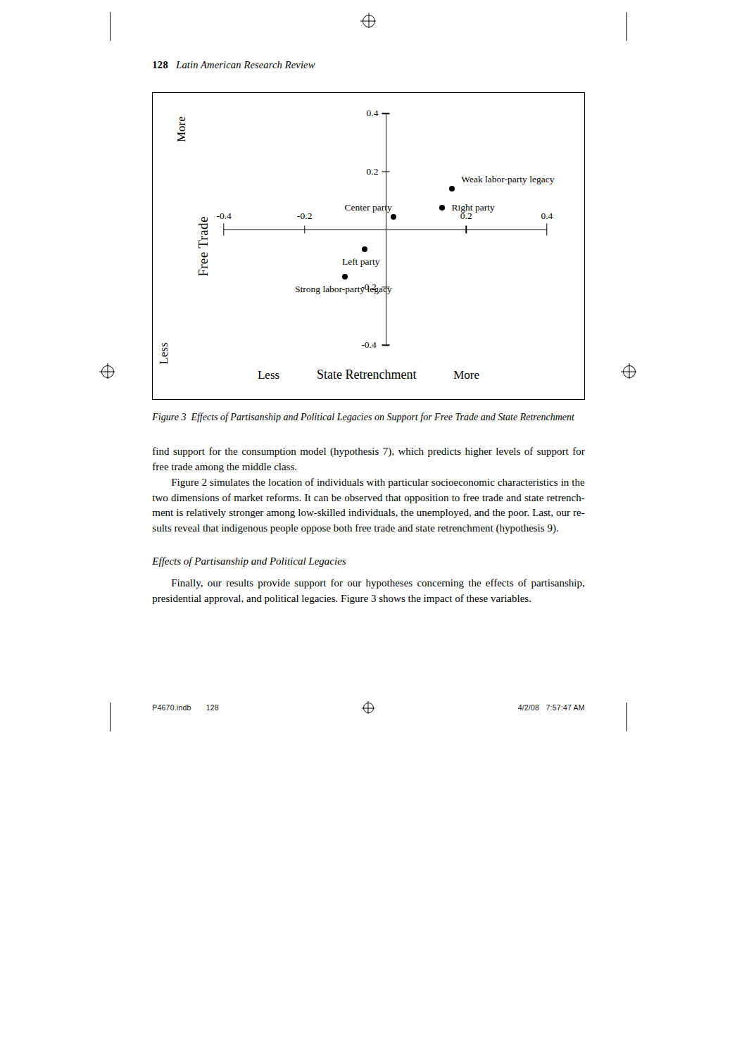128 Latin American Research Review
More
Free Trade
Less
-0.4
-0.2
0.2
0.4
0.4
0.2
-0.2
-0.4
Weak labor-party legacy
Right party
Center party
Left party
Strong labor-party legacy
Less State Retrenchment More
Figure 3 Effects of Partisanship and Political Legacies on Support for Free Trade and State Retrenchment
find support for the consumption model (hypothesis 7), which predicts higher levels of support for free trade among the middle class.
Figure 2 simulates the location of individuals with particular socioeconomic characteristics in the two dimensions of market reforms. It can be observed that opposition to free trade and state retrenchment is relatively stronger among low-skilled individuals, the unemployed, and the poor. Last, our results reveal that indigenous people oppose both free trade and state retrenchment (hypothesis 9).
Effects of Partisanship and Political Legacies
Finally, our results provide support for our hypotheses concerning the effects of partisanship, presidential approval, and political legacies. Figure 3 shows the impact of these variables.
P4670.indb128
4/2/08 7:57:47 AM